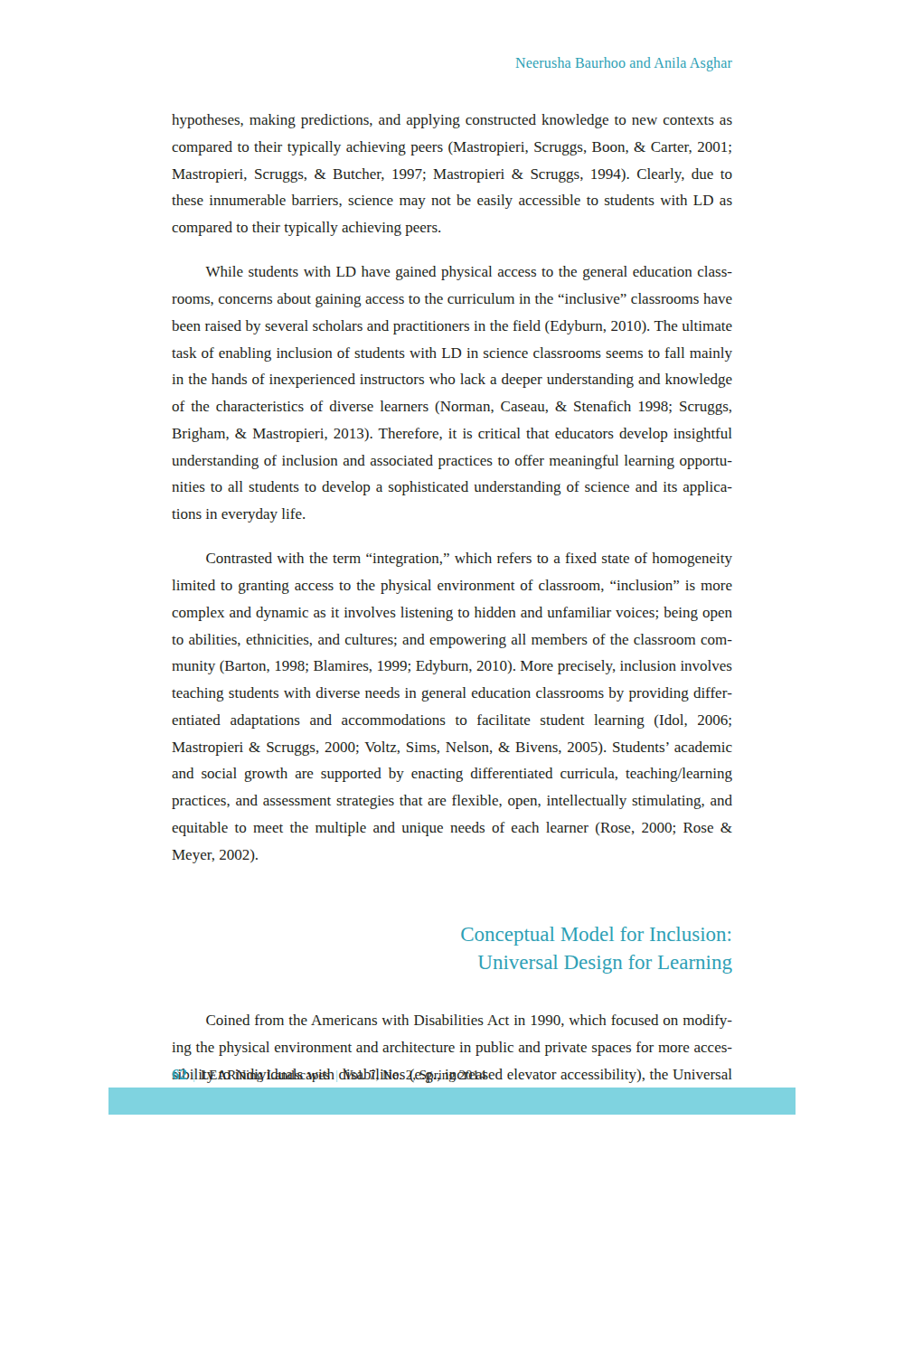Neerusha Baurhoo and Anila Asghar
hypotheses, making predictions, and applying constructed knowledge to new contexts as compared to their typically achieving peers (Mastropieri, Scruggs, Boon, & Carter, 2001; Mastropieri, Scruggs, & Butcher, 1997; Mastropieri & Scruggs, 1994). Clearly, due to these innumerable barriers, science may not be easily accessible to students with LD as compared to their typically achieving peers.
While students with LD have gained physical access to the general education classrooms, concerns about gaining access to the curriculum in the “inclusive” classrooms have been raised by several scholars and practitioners in the field (Edyburn, 2010). The ultimate task of enabling inclusion of students with LD in science classrooms seems to fall mainly in the hands of inexperienced instructors who lack a deeper understanding and knowledge of the characteristics of diverse learners (Norman, Caseau, & Stenafich 1998; Scruggs, Brigham, & Mastropieri, 2013). Therefore, it is critical that educators develop insightful understanding of inclusion and associated practices to offer meaningful learning opportunities to all students to develop a sophisticated understanding of science and its applications in everyday life.
Contrasted with the term “integration,” which refers to a fixed state of homogeneity limited to granting access to the physical environment of classroom, “inclusion” is more complex and dynamic as it involves listening to hidden and unfamiliar voices; being open to abilities, ethnicities, and cultures; and empowering all members of the classroom community (Barton, 1998; Blamires, 1999; Edyburn, 2010). More precisely, inclusion involves teaching students with diverse needs in general education classrooms by providing differentiated adaptations and accommodations to facilitate student learning (Idol, 2006; Mastropieri & Scruggs, 2000; Voltz, Sims, Nelson, & Bivens, 2005). Students’ academic and social growth are supported by enacting differentiated curricula, teaching/learning practices, and assessment strategies that are flexible, open, intellectually stimulating, and equitable to meet the multiple and unique needs of each learner (Rose, 2000; Rose & Meyer, 2002).
Conceptual Model for Inclusion:
Universal Design for Learning
Coined from the Americans with Disabilities Act in 1990, which focused on modifying the physical environment and architecture in public and private spaces for more accessibility to individuals with disabilities (e.g., increased elevator accessibility), the Universal Design for Learning highlights the “architecture of instruction” in curriculum
62|LEARNing Landscapes|Vol. 7, No. 2, Spring 2014